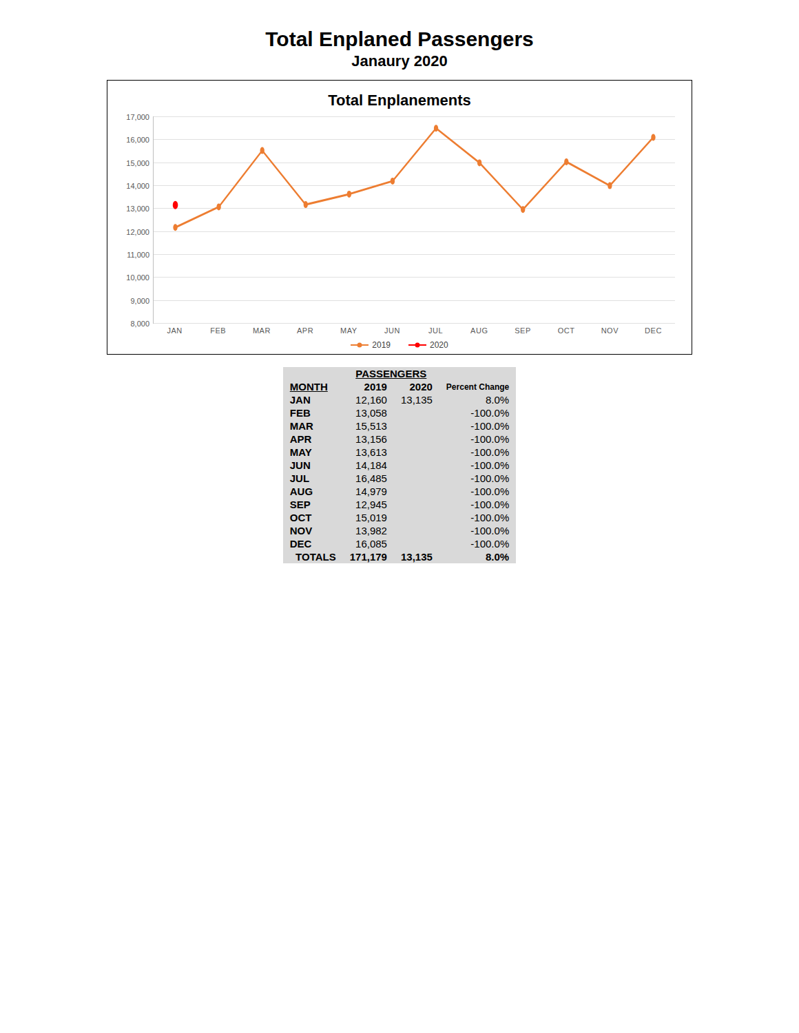Total Enplaned Passengers
Janaury 2020
Total Enplanements
17,000
16,000
15,000
14,000
13,000
12,000
11,000
10,000
9,000
8,000
JAN FEB MAR APR MAY JUN JUL AUG SEP OCT NOV DEC
2019
2020
| | PASSENGERS | |
| MONTH | 2019 | 2020 | Percent Change |
| JAN | 12,160 | 13,135 | 8.0% |
| FEB | 13,058 | | -100.0% |
| MAR | 15,513 | | -100.0% |
| APR | 13,156 | | -100.0% |
| MAY | 13,613 | | -100.0% |
| JUN | 14,184 | | -100.0% |
| JUL | 16,485 | | -100.0% |
| AUG | 14,979 | | -100.0% |
| SEP | 12,945 | | -100.0% |
| OCT | 15,019 | | -100.0% |
| NOV | 13,982 | | -100.0% |
| DEC | 16,085 | | -100.0% |
| TOTALS | 171,179 | 13,135 | 8.0% |